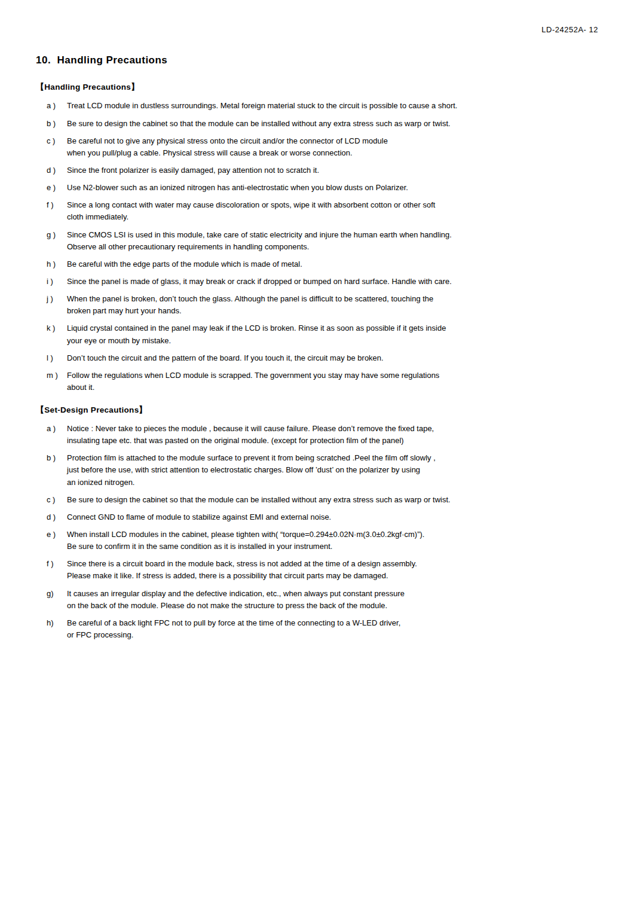LD-24252A- 12
10. Handling Precautions
【Handling Precautions】
a ) Treat LCD module in dustless surroundings. Metal foreign material stuck to the circuit is possible to cause a short.
b ) Be sure to design the cabinet so that the module can be installed without any extra stress such as warp or twist.
c ) Be careful not to give any physical stress onto the circuit and/or the connector of LCD module when you pull/plug a cable. Physical stress will cause a break or worse connection.
d ) Since the front polarizer is easily damaged, pay attention not to scratch it.
e ) Use N2-blower such as an ionized nitrogen has anti-electrostatic when you blow dusts on Polarizer.
f ) Since a long contact with water may cause discoloration or spots, wipe it with absorbent cotton or other soft cloth immediately.
g ) Since CMOS LSI is used in this module, take care of static electricity and injure the human earth when handling. Observe all other precautionary requirements in handling components.
h ) Be careful with the edge parts of the module which is made of metal.
i ) Since the panel is made of glass, it may break or crack if dropped or bumped on hard surface. Handle with care.
j ) When the panel is broken, don’t touch the glass. Although the panel is difficult to be scattered, touching the broken part may hurt your hands.
k ) Liquid crystal contained in the panel may leak if the LCD is broken. Rinse it as soon as possible if it gets inside your eye or mouth by mistake.
l ) Don’t touch the circuit and the pattern of the board. If you touch it, the circuit may be broken.
m ) Follow the regulations when LCD module is scrapped. The government you stay may have some regulations about it.
【Set-Design Precautions】
a ) Notice : Never take to pieces the module , because it will cause failure. Please don’t remove the fixed tape, insulating tape etc. that was pasted on the original module. (except for protection film of the panel)
b ) Protection film is attached to the module surface to prevent it from being scratched .Peel the film off slowly , just before the use, with strict attention to electrostatic charges. Blow off ’dust’ on the polarizer by using an ionized nitrogen.
c ) Be sure to design the cabinet so that the module can be installed without any extra stress such as warp or twist.
d ) Connect GND to flame of module to stabilize against EMI and external noise.
e ) When install LCD modules in the cabinet, please tighten with( “torque=0.294±0.02N·m(3.0±0.2kgf·cm)”). Be sure to confirm it in the same condition as it is installed in your instrument.
f ) Since there is a circuit board in the module back, stress is not added at the time of a design assembly. Please make it like. If stress is added, there is a possibility that circuit parts may be damaged.
g) It causes an irregular display and the defective indication, etc., when always put constant pressure on the back of the module. Please do not make the structure to press the back of the module.
h) Be careful of a back light FPC not to pull by force at the time of the connecting to a W-LED driver, or FPC processing.